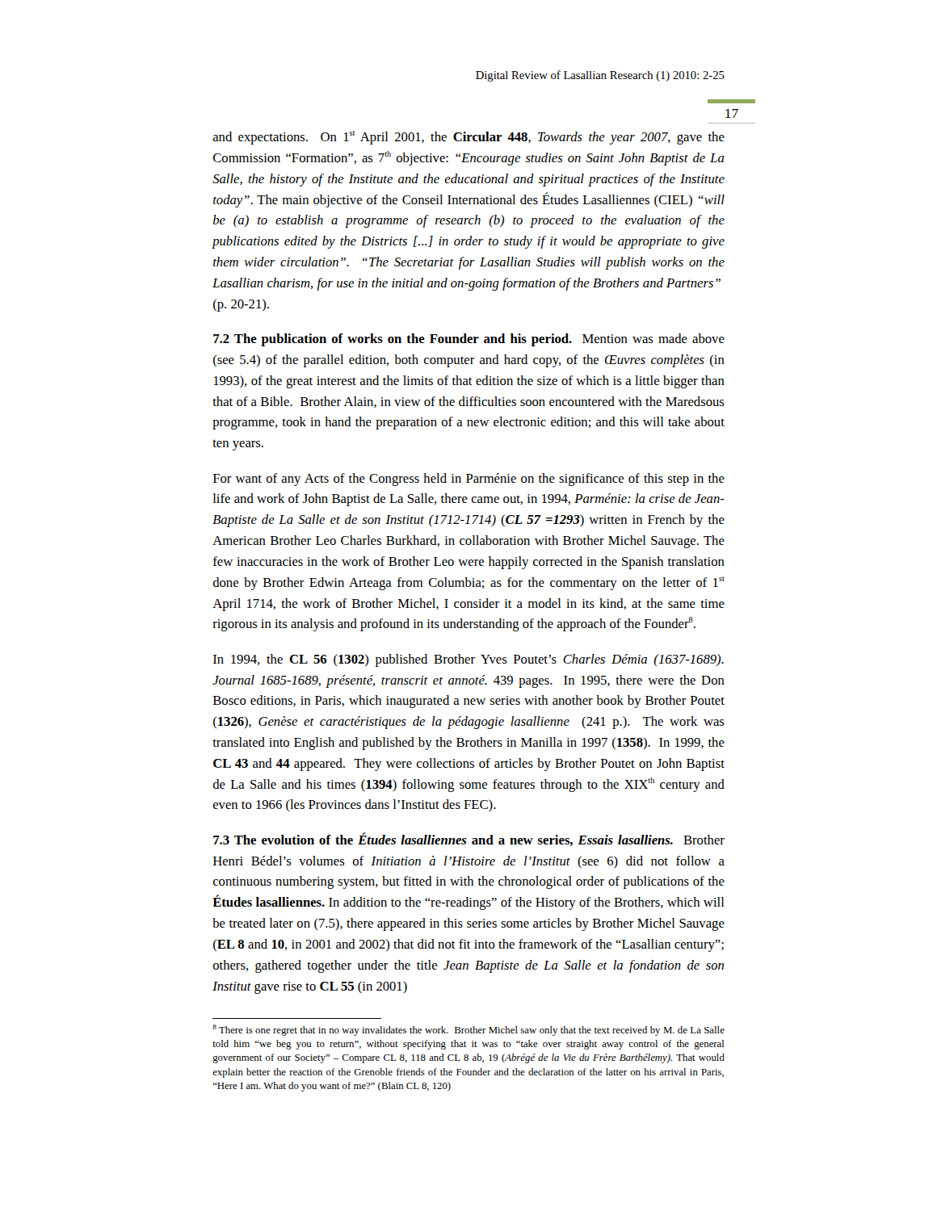Digital Review of Lasallian Research (1) 2010: 2-25
17
and expectations. On 1st April 2001, the Circular 448, Towards the year 2007, gave the Commission “Formation”, as 7th objective: “Encourage studies on Saint John Baptist de La Salle, the history of the Institute and the educational and spiritual practices of the Institute today”. The main objective of the Conseil International des Études Lasalliennes (CIEL) “will be (a) to establish a programme of research (b) to proceed to the evaluation of the publications edited by the Districts [...] in order to study if it would be appropriate to give them wider circulation”. “The Secretariat for Lasallian Studies will publish works on the Lasallian charism, for use in the initial and on-going formation of the Brothers and Partners” (p. 20-21).
7.2 The publication of works on the Founder and his period. Mention was made above (see 5.4) of the parallel edition, both computer and hard copy, of the Œuvres complètes (in 1993), of the great interest and the limits of that edition the size of which is a little bigger than that of a Bible. Brother Alain, in view of the difficulties soon encountered with the Maredsous programme, took in hand the preparation of a new electronic edition; and this will take about ten years.
For want of any Acts of the Congress held in Parménie on the significance of this step in the life and work of John Baptist de La Salle, there came out, in 1994, Parménie: la crise de Jean-Baptiste de La Salle et de son Institut (1712-1714) (CL 57 =1293) written in French by the American Brother Leo Charles Burkhard, in collaboration with Brother Michel Sauvage. The few inaccuracies in the work of Brother Leo were happily corrected in the Spanish translation done by Brother Edwin Arteaga from Columbia; as for the commentary on the letter of 1st April 1714, the work of Brother Michel, I consider it a model in its kind, at the same time rigorous in its analysis and profound in its understanding of the approach of the Founder8.
In 1994, the CL 56 (1302) published Brother Yves Poutet’s Charles Démia (1637-1689). Journal 1685-1689, présenté, transcrit et annoté. 439 pages. In 1995, there were the Don Bosco editions, in Paris, which inaugurated a new series with another book by Brother Poutet (1326), Genèse et caractéristiques de la pédagogie lasallienne (241 p.). The work was translated into English and published by the Brothers in Manilla in 1997 (1358). In 1999, the CL 43 and 44 appeared. They were collections of articles by Brother Poutet on John Baptist de La Salle and his times (1394) following some features through to the XIXth century and even to 1966 (les Provinces dans l’Institut des FEC).
7.3 The evolution of the Études lasalliennes and a new series, Essais lasalliens. Brother Henri Bédel’s volumes of Initiation à l’Histoire de l’Institut (see 6) did not follow a continuous numbering system, but fitted in with the chronological order of publications of the Études lasalliennes. In addition to the “re-readings” of the History of the Brothers, which will be treated later on (7.5), there appeared in this series some articles by Brother Michel Sauvage (EL 8 and 10, in 2001 and 2002) that did not fit into the framework of the “Lasallian century”; others, gathered together under the title Jean Baptiste de La Salle et la fondation de son Institut gave rise to CL 55 (in 2001)
8 There is one regret that in no way invalidates the work. Brother Michel saw only that the text received by M. de La Salle told him “we beg you to return”, without specifying that it was to “take over straight away control of the general government of our Society” – Compare CL 8, 118 and CL 8 ab, 19 (Abrégé de la Vie du Frère Barthélemy). That would explain better the reaction of the Grenoble friends of the Founder and the declaration of the latter on his arrival in Paris, “Here I am. What do you want of me?” (Blain CL 8, 120)